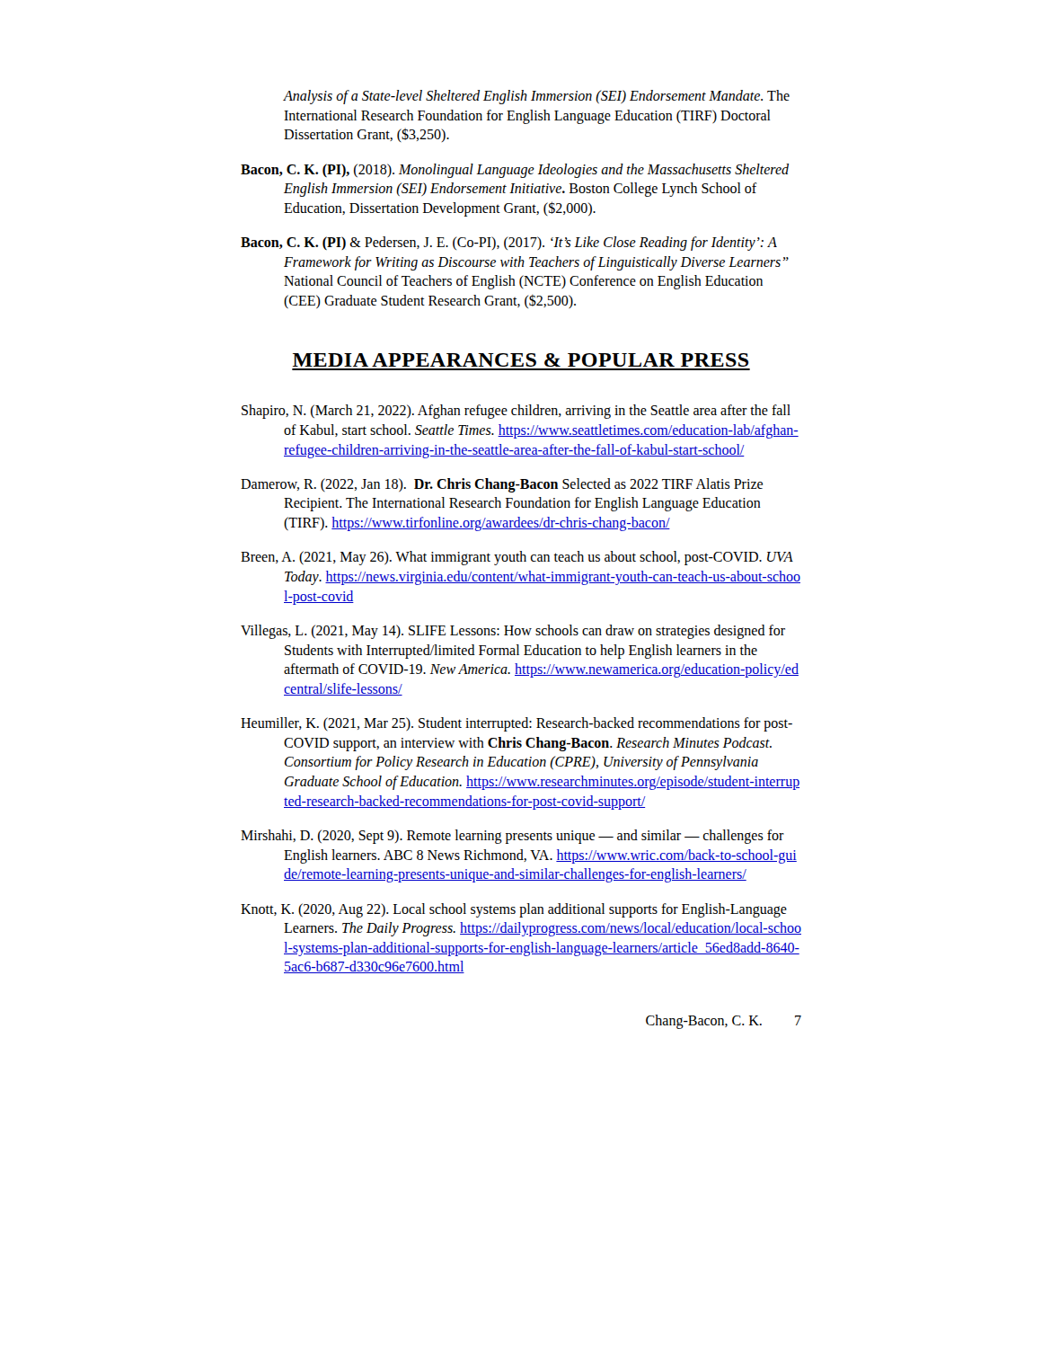Analysis of a State-level Sheltered English Immersion (SEI) Endorsement Mandate. The International Research Foundation for English Language Education (TIRF) Doctoral Dissertation Grant, ($3,250).
Bacon, C. K. (PI), (2018). Monolingual Language Ideologies and the Massachusetts Sheltered English Immersion (SEI) Endorsement Initiative. Boston College Lynch School of Education, Dissertation Development Grant, ($2,000).
Bacon, C. K. (PI) & Pedersen, J. E. (Co-PI), (2017). ‘It’s Like Close Reading for Identity’: A Framework for Writing as Discourse with Teachers of Linguistically Diverse Learners” National Council of Teachers of English (NCTE) Conference on English Education (CEE) Graduate Student Research Grant, ($2,500).
MEDIA APPEARANCES & POPULAR PRESS
Shapiro, N. (March 21, 2022). Afghan refugee children, arriving in the Seattle area after the fall of Kabul, start school. Seattle Times. https://www.seattletimes.com/education-lab/afghan-refugee-children-arriving-in-the-seattle-area-after-the-fall-of-kabul-start-school/
Damerow, R. (2022, Jan 18). Dr. Chris Chang-Bacon Selected as 2022 TIRF Alatis Prize Recipient. The International Research Foundation for English Language Education (TIRF). https://www.tirfonline.org/awardees/dr-chris-chang-bacon/
Breen, A. (2021, May 26). What immigrant youth can teach us about school, post-COVID. UVA Today. https://news.virginia.edu/content/what-immigrant-youth-can-teach-us-about-school-post-covid
Villegas, L. (2021, May 14). SLIFE Lessons: How schools can draw on strategies designed for Students with Interrupted/limited Formal Education to help English learners in the aftermath of COVID-19. New America. https://www.newamerica.org/education-policy/edcentral/slife-lessons/
Heumiller, K. (2021, Mar 25). Student interrupted: Research-backed recommendations for post-COVID support, an interview with Chris Chang-Bacon. Research Minutes Podcast. Consortium for Policy Research in Education (CPRE), University of Pennsylvania Graduate School of Education. https://www.researchminutes.org/episode/student-interrupted-research-backed-recommendations-for-post-covid-support/
Mirshahi, D. (2020, Sept 9). Remote learning presents unique — and similar — challenges for English learners. ABC 8 News Richmond, VA. https://www.wric.com/back-to-school-guide/remote-learning-presents-unique-and-similar-challenges-for-english-learners/
Knott, K. (2020, Aug 22). Local school systems plan additional supports for English-Language Learners. The Daily Progress. https://dailyprogress.com/news/local/education/local-school-systems-plan-additional-supports-for-english-language-learners/article_56ed8add-8640-5ac6-b687-d330c96e7600.html
Chang-Bacon, C. K.7